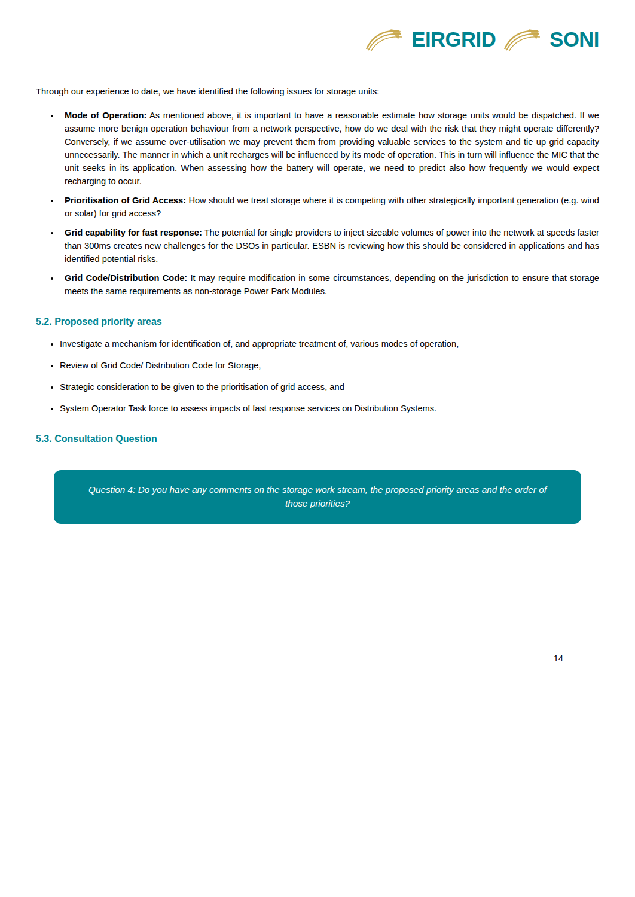EIRGRID
SONI
Through our experience to date, we have identified the following issues for storage units:
Mode of Operation: As mentioned above, it is important to have a reasonable estimate how storage units would be dispatched. If we assume more benign operation behaviour from a network perspective, how do we deal with the risk that they might operate differently? Conversely, if we assume over-utilisation we may prevent them from providing valuable services to the system and tie up grid capacity unnecessarily. The manner in which a unit recharges will be influenced by its mode of operation. This in turn will influence the MIC that the unit seeks in its application. When assessing how the battery will operate, we need to predict also how frequently we would expect recharging to occur.
Prioritisation of Grid Access: How should we treat storage where it is competing with other strategically important generation (e.g. wind or solar) for grid access?
Grid capability for fast response: The potential for single providers to inject sizeable volumes of power into the network at speeds faster than 300ms creates new challenges for the DSOs in particular. ESBN is reviewing how this should be considered in applications and has identified potential risks.
Grid Code/Distribution Code: It may require modification in some circumstances, depending on the jurisdiction to ensure that storage meets the same requirements as non-storage Power Park Modules.
5.2. Proposed priority areas
Investigate a mechanism for identification of, and appropriate treatment of, various modes of operation,
Review of Grid Code/ Distribution Code for Storage,
Strategic consideration to be given to the prioritisation of grid access, and
System Operator Task force to assess impacts of fast response services on Distribution Systems.
5.3. Consultation Question
Question 4: Do you have any comments on the storage work stream, the proposed priority areas and the order of those priorities?
14